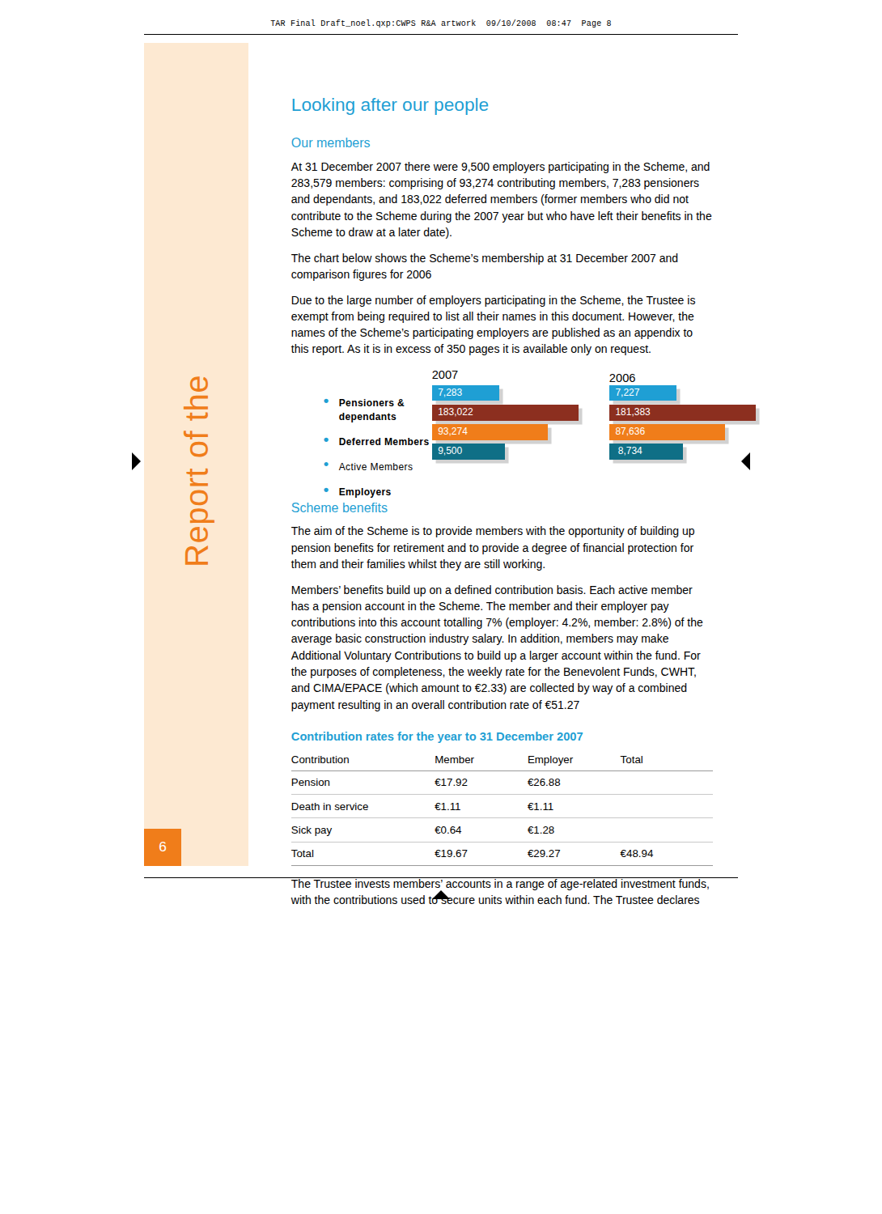TAR Final Draft_noel.qxp:CWPS R&A artwork 09/10/2008 08:47 Page 8
Report of the
6
Looking after our people
Our members
At 31 December 2007 there were 9,500 employers participating in the Scheme, and 283,579 members: comprising of 93,274 contributing members, 7,283 pensioners and dependants, and 183,022 deferred members (former members who did not contribute to the Scheme during the 2007 year but who have left their benefits in the Scheme to draw at a later date).
The chart below shows the Scheme’s membership at 31 December 2007 and comparison figures for 2006
Due to the large number of employers participating in the Scheme, the Trustee is exempt from being required to list all their names in this document. However, the names of the Scheme’s participating employers are published as an appendix to this report. As it is in excess of 350 pages it is available only on request.
2007
2006
Pensioners & dependants
Deferred Members
Active Members
Employers
7,283
7,227
183,022
181,383
93,274
87,636
9,500
8,734
Scheme benefits
The aim of the Scheme is to provide members with the opportunity of building up pension benefits for retirement and to provide a degree of financial protection for them and their families whilst they are still working.
Members’ benefits build up on a defined contribution basis. Each active member has a pension account in the Scheme. The member and their employer pay contributions into this account totalling 7% (employer: 4.2%, member: 2.8%) of the average basic construction industry salary. In addition, members may make Additional Voluntary Contributions to build up a larger account within the fund. For the purposes of completeness, the weekly rate for the Benevolent Funds, CWHT, and CIMA/EPACE (which amount to €2.33) are collected by way of a combined payment resulting in an overall contribution rate of €51.27
Contribution rates for the year to 31 December 2007
| Contribution | Member | Employer | Total |
| --- | --- | --- | --- |
| Pension | €17.92 | €26.88 | |
| Death in service | €1.11 | €1.11 | |
| Sick pay | €0.64 | €1.28 | |
| Total | €19.67 | €29.27 | €48.94 |
The Trustee invests members’ accounts in a range of age-related investment funds, with the contributions used to secure units within each fund. The Trustee declares an investment return for each fund which then is used to change the unit price for each fund. The value of each member’s account is then adjusted to reflect these returns and moves in line with the change in the unit prices. The aim is for the member’s account to grow through investment returns and the contributions paid in.
Because of how member accounts build up, their value depends ultimately on the amount of contributions paid and the performance of the funds in which the member’s account is invested. The main risk in relation to how benefits build up is that these contributions may be inadequate to meet members’ pension expectations, investment returns may be lower than anticipated, or the cost of converting members’ accounts into annual pension may be higher than anticipated. The Trustee therefore regularly reviews how the Scheme’s investments have performed and the overall funding position of the Scheme.
When the member retires, the Trustee will use the member’s account to provide pension benefits through the Annuity Fund within the Scheme. Members can decide, within certain limits, what benefits they receive. Once in payment, members’ benefits are classed as defined benefit entitlements. Because benefits are paid from the Scheme, the security of members’ benefits depends ultimately on the Scheme’s financial health. The main risk is that the investments held by the Scheme (the assets) might be insufficient to meet the benefits built up by members (the liabilities) when they are due.